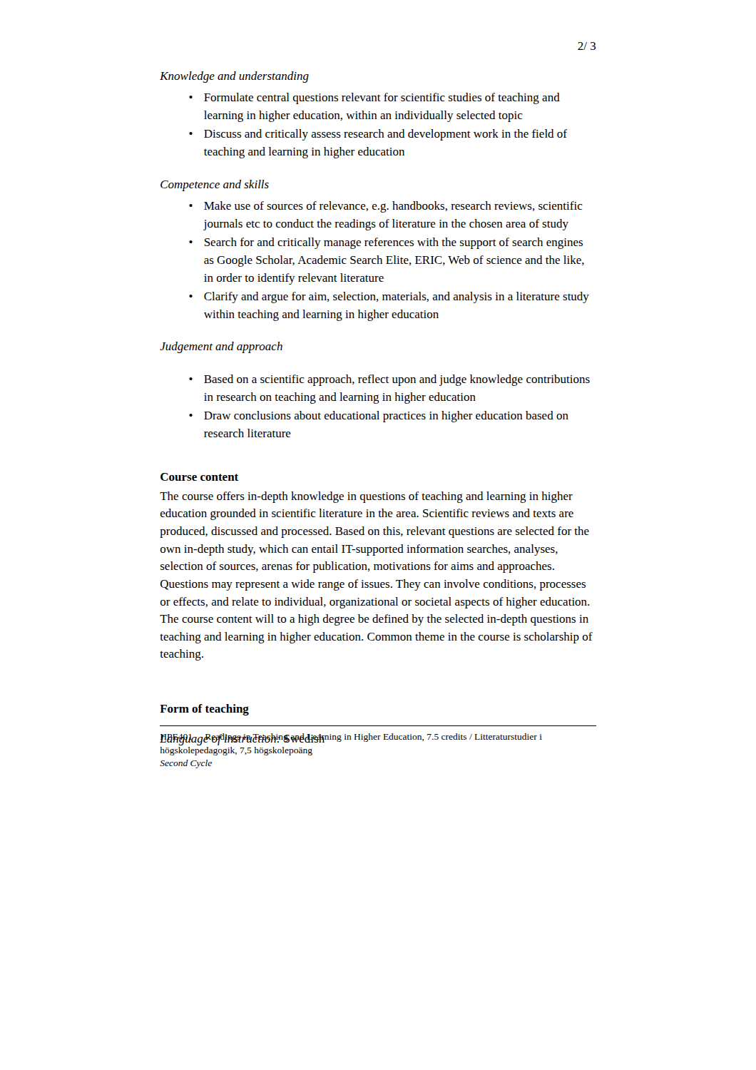2/ 3
Knowledge and understanding
Formulate central questions relevant for scientific studies of teaching and learning in higher education, within an individually selected topic
Discuss and critically assess research and development work in the field of teaching and learning in higher education
Competence and skills
Make use of sources of relevance, e.g. handbooks, research reviews, scientific journals etc to conduct the readings of literature in the chosen area of study
Search for and critically manage references with the support of search engines as Google Scholar, Academic Search Elite, ERIC, Web of science and the like, in order to identify relevant literature
Clarify and argue for aim, selection, materials, and analysis in a literature study within teaching and learning in higher education
Judgement and approach
Based on a scientific approach, reflect upon and judge knowledge contributions in research on teaching and learning in higher education
Draw conclusions about educational practices in higher education based on research literature
Course content
The course offers in-depth knowledge in questions of teaching and learning in higher education grounded in scientific literature in the area. Scientific reviews and texts are produced, discussed and processed. Based on this, relevant questions are selected for the own in-depth study, which can entail IT-supported information searches, analyses, selection of sources, arenas for publication, motivations for aims and approaches. Questions may represent a wide range of issues. They can involve conditions, processes or effects, and relate to individual, organizational or societal aspects of higher education. The course content will to a high degree be defined by the selected in-depth questions in teaching and learning in higher education. Common theme in the course is scholarship of teaching.
Form of teaching
Language of instruction: Swedish
HPE401 Readings in Teaching and Learning in Higher Education, 7.5 credits / Litteraturstudier i högskolepedagogik, 7,5 högskolepoäng
Second Cycle